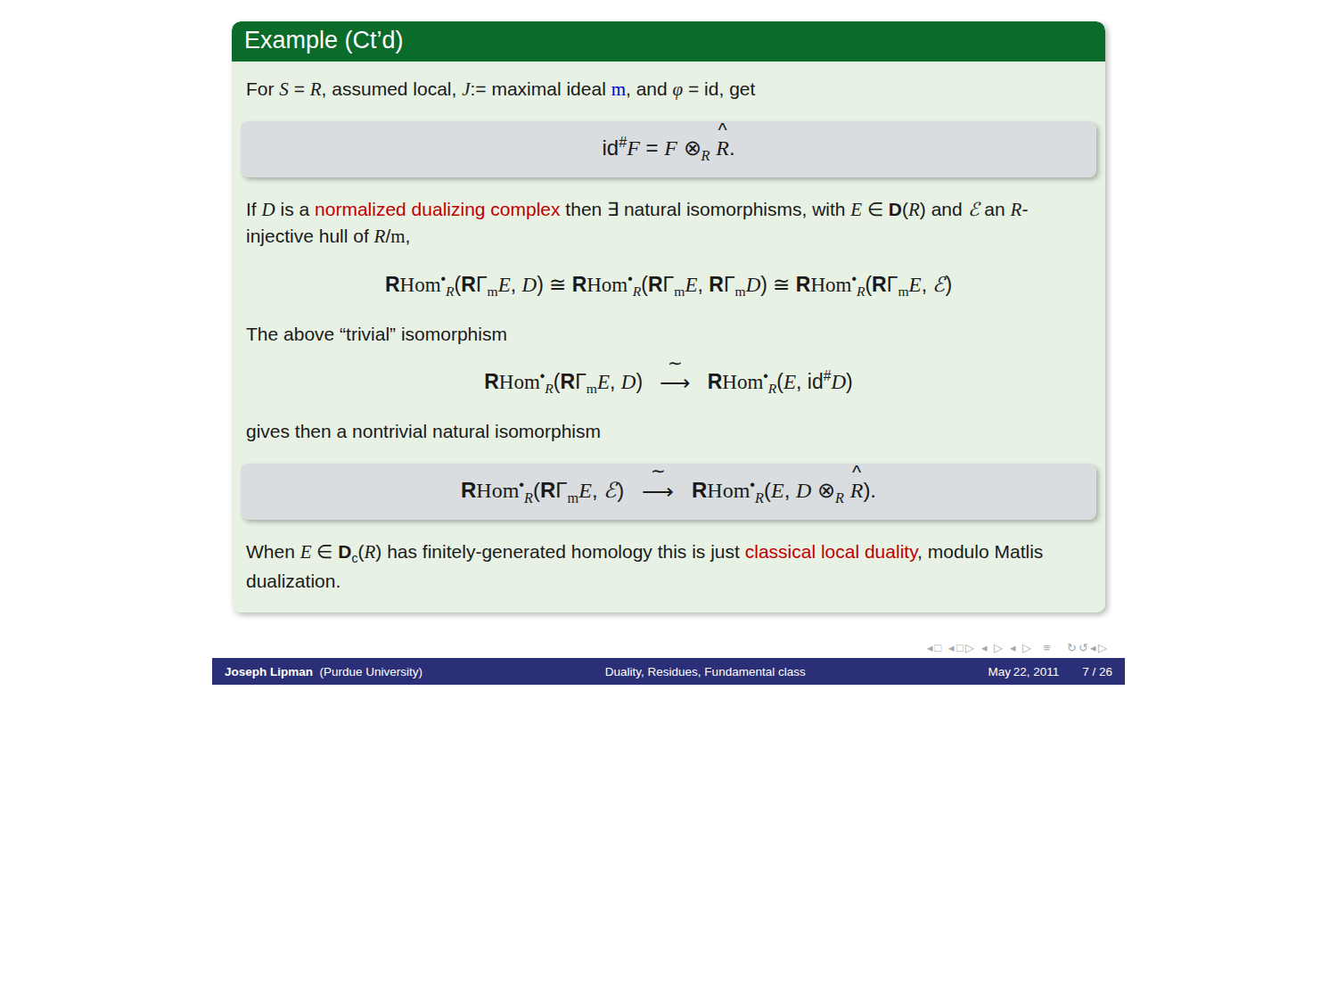Example (Ct’d)
For S = R, assumed local, J:= maximal ideal m, and φ = id, get
id#F = F ⊗R ^R.
If D is a normalized dualizing complex then ∃ natural isomorphisms, with E ∈ D(R) and ℰ an R-injective hull of R/m,
RHom•R(RΓmE, D) ≅ RHom•R(RΓmE, RΓmD) ≅ RHom•R(RΓmE, ℰ)
The above “trivial” isomorphism
RHom•R(RΓmE, D) ∼⟶ RHom•R(E, id#D)
gives then a nontrivial natural isomorphism
RHom•R(RΓmE, ℰ) ∼⟶ RHom•R(E, D ⊗R ^R).
When E ∈ Dc(R) has finitely-generated homology this is just classical local duality, modulo Matlis dualization.
◂□ ◂□▷ ◂ ▷ ◂ ▷ ≡ ↻↺◂▷
Joseph Lipman (Purdue University)
Duality, Residues, Fundamental class
May 22, 20117 / 26